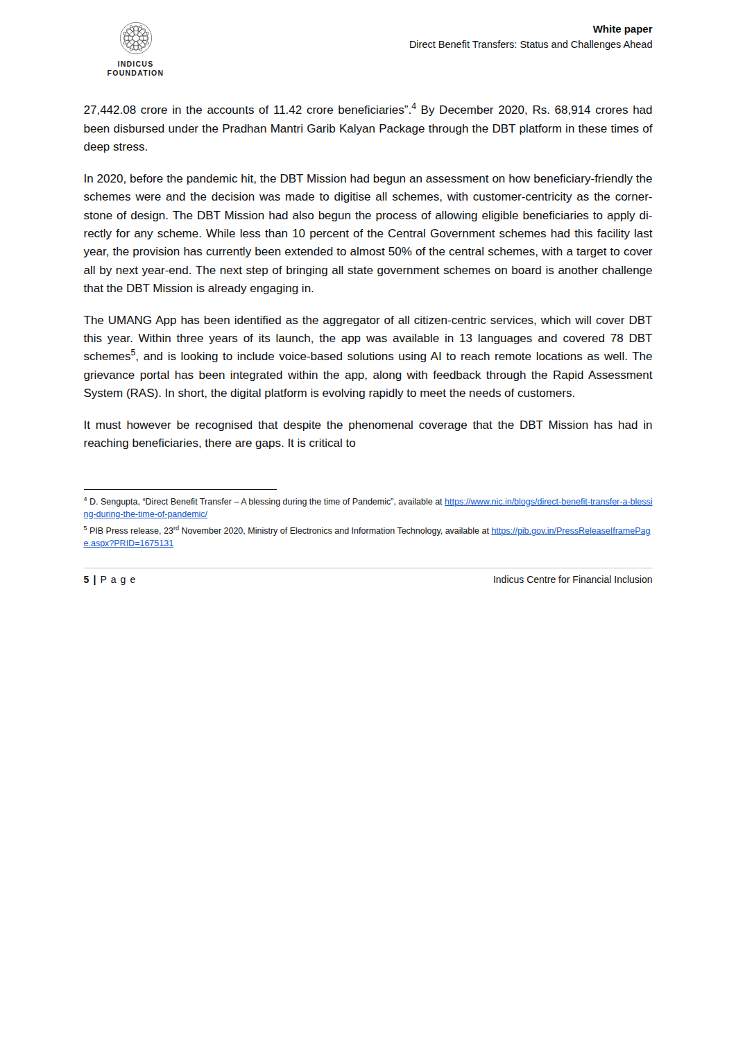INDICUS
FOUNDATION
White paper
Direct Benefit Transfers: Status and Challenges Ahead
27,442.08 crore in the accounts of 11.42 crore beneficiaries”.4 By December 2020, Rs. 68,914 crores had been disbursed under the Pradhan Mantri Garib Kalyan Package through the DBT platform in these times of deep stress.
In 2020, before the pandemic hit, the DBT Mission had begun an assessment on how beneficiary-friendly the schemes were and the decision was made to digitise all schemes, with customer-centricity as the cornerstone of design. The DBT Mission had also begun the process of allowing eligible beneficiaries to apply directly for any scheme. While less than 10 percent of the Central Government schemes had this facility last year, the provision has currently been extended to almost 50% of the central schemes, with a target to cover all by next year-end. The next step of bringing all state government schemes on board is another challenge that the DBT Mission is already engaging in.
The UMANG App has been identified as the aggregator of all citizen-centric services, which will cover DBT this year. Within three years of its launch, the app was available in 13 languages and covered 78 DBT schemes5, and is looking to include voice-based solutions using AI to reach remote locations as well. The grievance portal has been integrated within the app, along with feedback through the Rapid Assessment System (RAS). In short, the digital platform is evolving rapidly to meet the needs of customers.
It must however be recognised that despite the phenomenal coverage that the DBT Mission has had in reaching beneficiaries, there are gaps. It is critical to
4 D. Sengupta, “Direct Benefit Transfer – A blessing during the time of Pandemic”, available at https://www.nic.in/blogs/direct-benefit-transfer-a-blessing-during-the-time-of-pandemic/
5 PIB Press release, 23rd November 2020, Ministry of Electronics and Information Technology, available at https://pib.gov.in/PressReleaseIframePage.aspx?PRID=1675131
5 | P a g e
Indicus Centre for Financial Inclusion